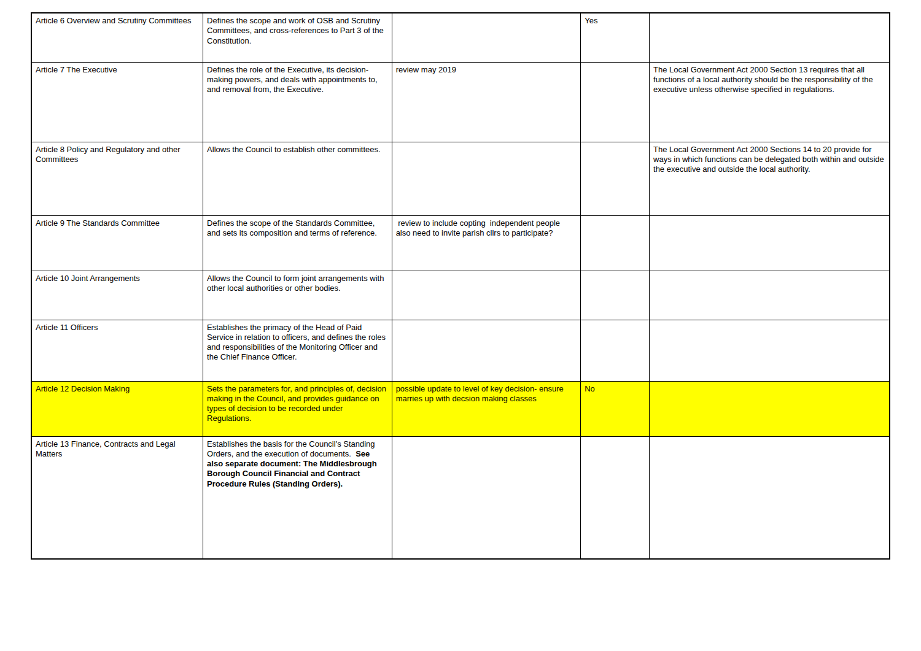| Article 6 Overview and Scrutiny Committees | Defines the scope and work of OSB and Scrutiny Committees, and cross-references to Part 3 of the Constitution. | | Yes | |
| Article 7 The Executive | Defines the role of the Executive, its decision-making powers, and deals with appointments to, and removal from, the Executive. | review may 2019 | | The Local Government Act 2000 Section 13 requires that all functions of a local authority should be the responsibility of the executive unless otherwise specified in regulations. |
| Article 8 Policy and Regulatory and other Committees | Allows the Council to establish other committees. | | | The Local Government Act 2000 Sections 14 to 20 provide for ways in which functions can be delegated both within and outside the executive and outside the local authority. |
| Article 9 The Standards Committee | Defines the scope of the Standards Committee, and sets its composition and terms of reference. | review to include copting independent people also need to invite parish cllrs to participate? | | |
| Article 10 Joint Arrangements | Allows the Council to form joint arrangements with other local authorities or other bodies. | | | |
| Article 11 Officers | Establishes the primacy of the Head of Paid Service in relation to officers, and defines the roles and responsibilities of the Monitoring Officer and the Chief Finance Officer. | | | |
| Article 12 Decision Making | Sets the parameters for, and principles of, decision making in the Council, and provides guidance on types of decision to be recorded under Regulations. | possible update to level of key decision- ensure marries up with decsion making classes | No | |
| Article 13 Finance, Contracts and Legal Matters | Establishes the basis for the Council's Standing Orders, and the execution of documents. See also separate document: The Middlesbrough Borough Council Financial and Contract Procedure Rules (Standing Orders). | | | |